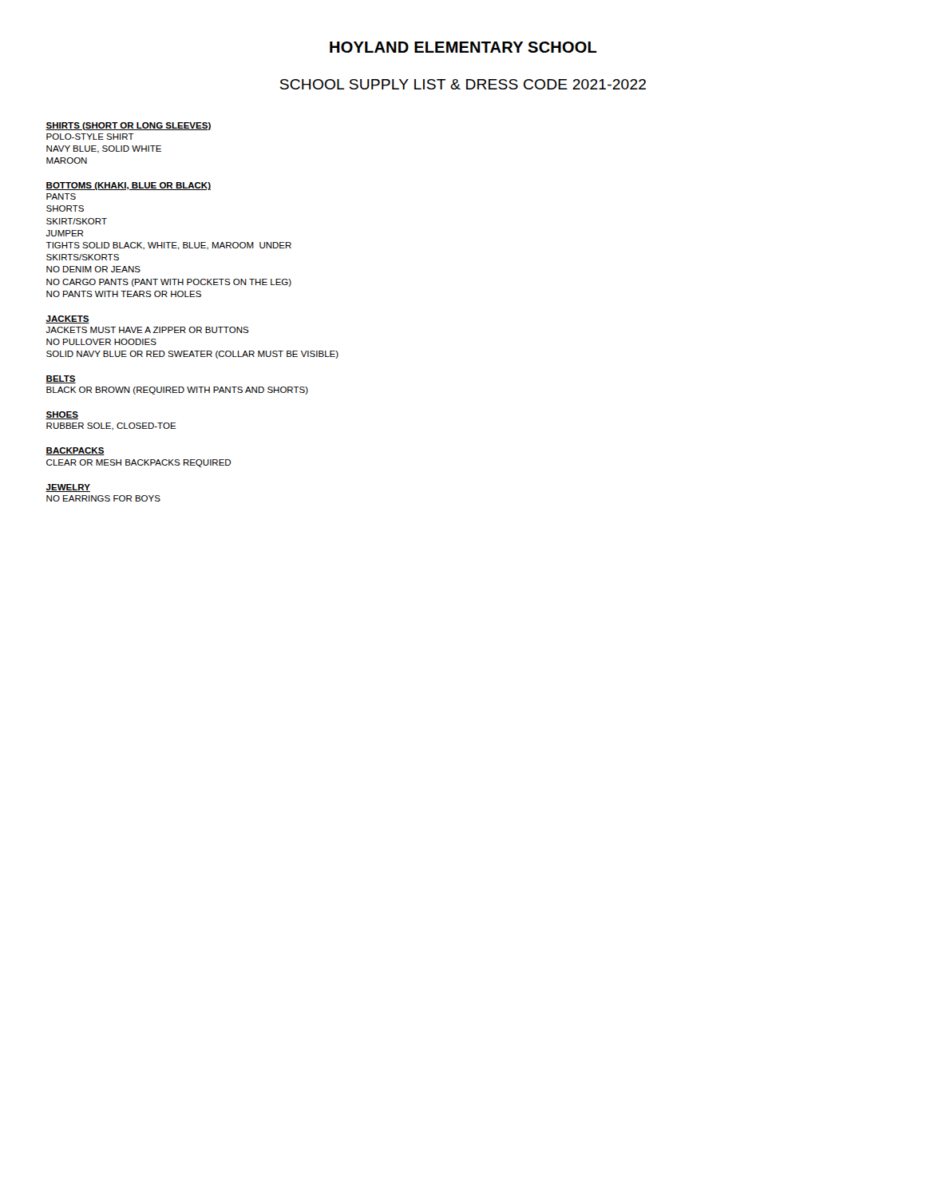HOYLAND ELEMENTARY SCHOOL
SCHOOL SUPPLY LIST & DRESS CODE 2021-2022
Shirts (Short or Long Sleeves)
Polo-style shirt
Navy blue, solid white
Maroon
Bottoms (Khaki, blue or black)
Pants
Shorts
Skirt/Skort
Jumper
Tights solid black, white, blue, maroom under
Skirts/Skorts
No denim or jeans
No cargo pants (pant with pockets on the leg)
No pants with tears or holes
Jackets
Jackets must have a zipper or buttons
No pullover hoodies
Solid navy blue or red sweater (collar must be visible)
Belts
Black or brown (required with pants and shorts)
Shoes
Rubber sole, closed-toe
Backpacks
Clear or mesh backpacks required
Jewelry
No earrings for boys